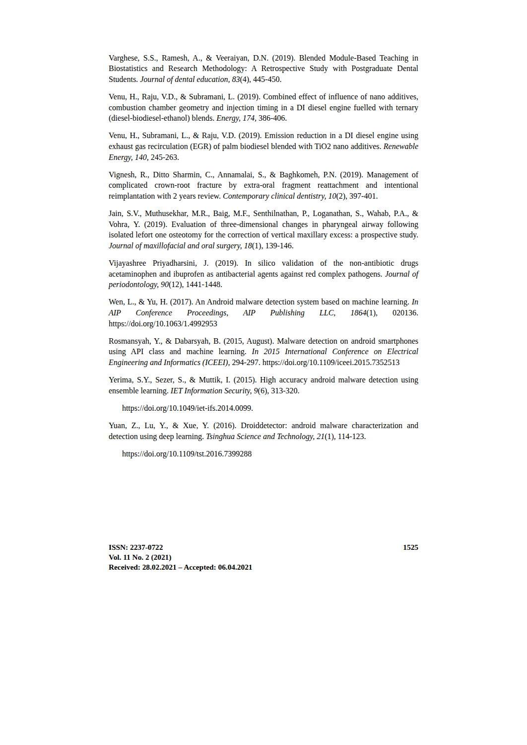Varghese, S.S., Ramesh, A., & Veeraiyan, D.N. (2019). Blended Module‐Based Teaching in Biostatistics and Research Methodology: A Retrospective Study with Postgraduate Dental Students. Journal of dental education, 83(4), 445-450.
Venu, H., Raju, V.D., & Subramani, L. (2019). Combined effect of influence of nano additives, combustion chamber geometry and injection timing in a DI diesel engine fuelled with ternary (diesel-biodiesel-ethanol) blends. Energy, 174, 386-406.
Venu, H., Subramani, L., & Raju, V.D. (2019). Emission reduction in a DI diesel engine using exhaust gas recirculation (EGR) of palm biodiesel blended with TiO2 nano additives. Renewable Energy, 140, 245-263.
Vignesh, R., Ditto Sharmin, C., Annamalai, S., & Baghkomeh, P.N. (2019). Management of complicated crown-root fracture by extra-oral fragment reattachment and intentional reimplantation with 2 years review. Contemporary clinical dentistry, 10(2), 397-401.
Jain, S.V., Muthusekhar, M.R., Baig, M.F., Senthilnathan, P., Loganathan, S., Wahab, P.A., & Vohra, Y. (2019). Evaluation of three-dimensional changes in pharyngeal airway following isolated lefort one osteotomy for the correction of vertical maxillary excess: a prospective study. Journal of maxillofacial and oral surgery, 18(1), 139-146.
Vijayashree Priyadharsini, J. (2019). In silico validation of the non‐antibiotic drugs acetaminophen and ibuprofen as antibacterial agents against red complex pathogens. Journal of periodontology, 90(12), 1441-1448.
Wen, L., & Yu, H. (2017). An Android malware detection system based on machine learning. In AIP Conference Proceedings, AIP Publishing LLC, 1864(1), 020136. https://doi.org/10.1063/1.4992953
Rosmansyah, Y., & Dabarsyah, B. (2015, August). Malware detection on android smartphones using API class and machine learning. In 2015 International Conference on Electrical Engineering and Informatics (ICEEI), 294-297. https://doi.org/10.1109/iceei.2015.7352513
Yerima, S.Y., Sezer, S., & Muttik, I. (2015). High accuracy android malware detection using ensemble learning. IET Information Security, 9(6), 313-320.
https://doi.org/10.1049/iet-ifs.2014.0099.
Yuan, Z., Lu, Y., & Xue, Y. (2016). Droiddetector: android malware characterization and detection using deep learning. Tsinghua Science and Technology, 21(1), 114-123.
https://doi.org/10.1109/tst.2016.7399288
ISSN: 2237-0722
1525
Vol. 11 No. 2 (2021)
Received: 28.02.2021 – Accepted: 06.04.2021